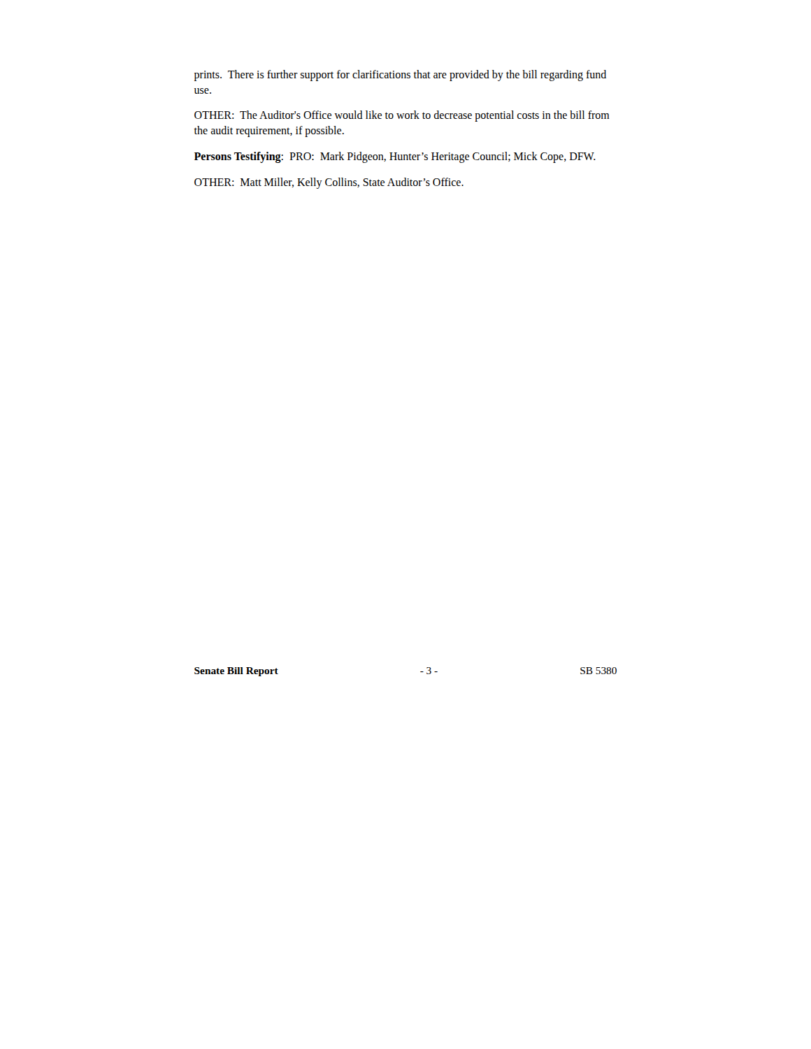prints. There is further support for clarifications that are provided by the bill regarding fund use.
OTHER: The Auditor's Office would like to work to decrease potential costs in the bill from the audit requirement, if possible.
Persons Testifying: PRO: Mark Pidgeon, Hunter’s Heritage Council; Mick Cope, DFW.
OTHER: Matt Miller, Kelly Collins, State Auditor’s Office.
Senate Bill Report
- 3 -
SB 5380